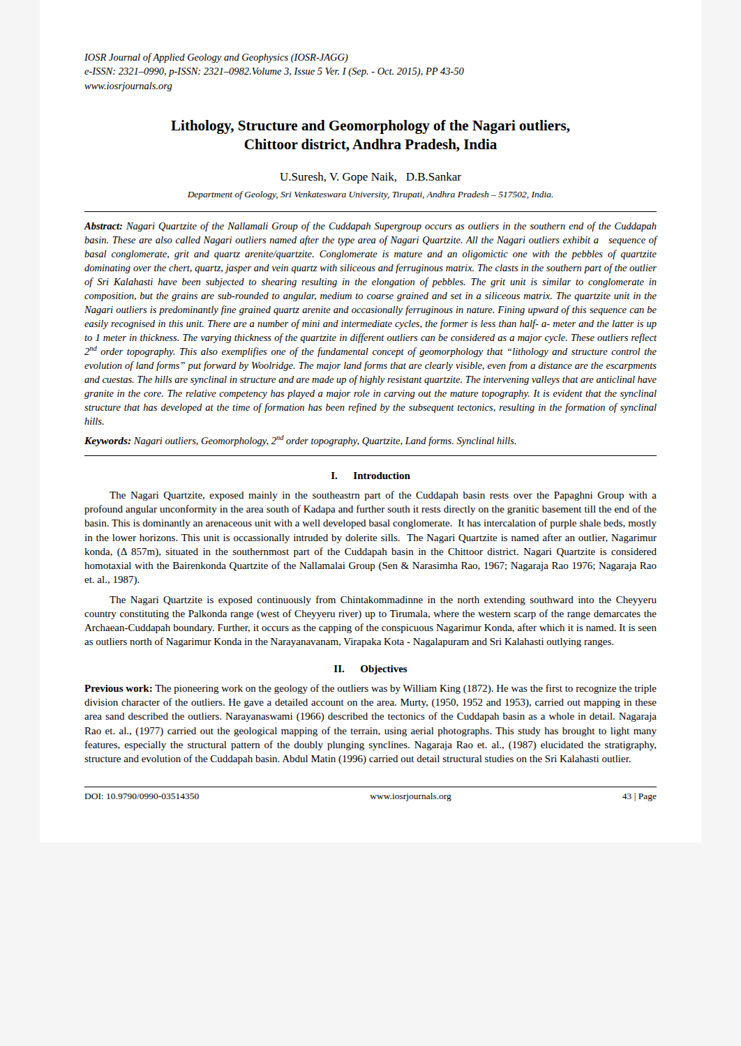IOSR Journal of Applied Geology and Geophysics (IOSR-JAGG)
e-ISSN: 2321–0990, p-ISSN: 2321–0982.Volume 3, Issue 5 Ver. I (Sep. - Oct. 2015), PP 43-50
www.iosrjournals.org
Lithology, Structure and Geomorphology of the Nagari outliers,
Chittoor district, Andhra Pradesh, India
U.Suresh, V. Gope Naik, D.B.Sankar
Department of Geology, Sri Venkateswara University, Tirupati, Andhra Pradesh – 517502, India.
Abstract: Nagari Quartzite of the Nallamali Group of the Cuddapah Supergroup occurs as outliers in the southern end of the Cuddapah basin. These are also called Nagari outliers named after the type area of Nagari Quartzite. All the Nagari outliers exhibit a sequence of basal conglomerate, grit and quartz arenite/quartzite. Conglomerate is mature and an oligomictic one with the pebbles of quartzite dominating over the chert, quartz, jasper and vein quartz with siliceous and ferruginous matrix. The clasts in the southern part of the outlier of Sri Kalahasti have been subjected to shearing resulting in the elongation of pebbles. The grit unit is similar to conglomerate in composition, but the grains are sub-rounded to angular, medium to coarse grained and set in a siliceous matrix. The quartzite unit in the Nagari outliers is predominantly fine grained quartz arenite and occasionally ferruginous in nature. Fining upward of this sequence can be easily recognised in this unit. There are a number of mini and intermediate cycles, the former is less than half- a- meter and the latter is up to 1 meter in thickness. The varying thickness of the quartzite in different outliers can be considered as a major cycle. These outliers reflect 2nd order topography. This also exemplifies one of the fundamental concept of geomorphology that “lithology and structure control the evolution of land forms” put forward by Woolridge. The major land forms that are clearly visible, even from a distance are the escarpments and cuestas. The hills are synclinal in structure and are made up of highly resistant quartzite. The intervening valleys that are anticlinal have granite in the core. The relative competency has played a major role in carving out the mature topography. It is evident that the synclinal structure that has developed at the time of formation has been refined by the subsequent tectonics, resulting in the formation of synclinal hills.
Keywords: Nagari outliers, Geomorphology, 2nd order topography, Quartzite, Land forms. Synclinal hills.
I. Introduction
The Nagari Quartzite, exposed mainly in the southeastrn part of the Cuddapah basin rests over the Papaghni Group with a profound angular unconformity in the area south of Kadapa and further south it rests directly on the granitic basement till the end of the basin. This is dominantly an arenaceous unit with a well developed basal conglomerate. It has intercalation of purple shale beds, mostly in the lower horizons. This unit is occassionally intruded by dolerite sills. The Nagari Quartzite is named after an outlier, Nagarimur konda, (Δ 857m), situated in the southernmost part of the Cuddapah basin in the Chittoor district. Nagari Quartzite is considered homotaxial with the Bairenkonda Quartzite of the Nallamalai Group (Sen & Narasimha Rao, 1967; Nagaraja Rao 1976; Nagaraja Rao et. al., 1987).
The Nagari Quartzite is exposed continuously from Chintakommadinne in the north extending southward into the Cheyyeru country constituting the Palkonda range (west of Cheyyeru river) up to Tirumala, where the western scarp of the range demarcates the Archaean-Cuddapah boundary. Further, it occurs as the capping of the conspicuous Nagarimur Konda, after which it is named. It is seen as outliers north of Nagarimur Konda in the Narayanavanam, Virapaka Kota - Nagalapuram and Sri Kalahasti outlying ranges.
II. Objectives
Previous work: The pioneering work on the geology of the outliers was by William King (1872). He was the first to recognize the triple division character of the outliers. He gave a detailed account on the area. Murty, (1950, 1952 and 1953), carried out mapping in these area sand described the outliers. Narayanaswami (1966) described the tectonics of the Cuddapah basin as a whole in detail. Nagaraja Rao et. al., (1977) carried out the geological mapping of the terrain, using aerial photographs. This study has brought to light many features, especially the structural pattern of the doubly plunging synclines. Nagaraja Rao et. al., (1987) elucidated the stratigraphy, structure and evolution of the Cuddapah basin. Abdul Matin (1996) carried out detail structural studies on the Sri Kalahasti outlier.
DOI: 10.9790/0990-03514350 www.iosrjournals.org 43 | Page